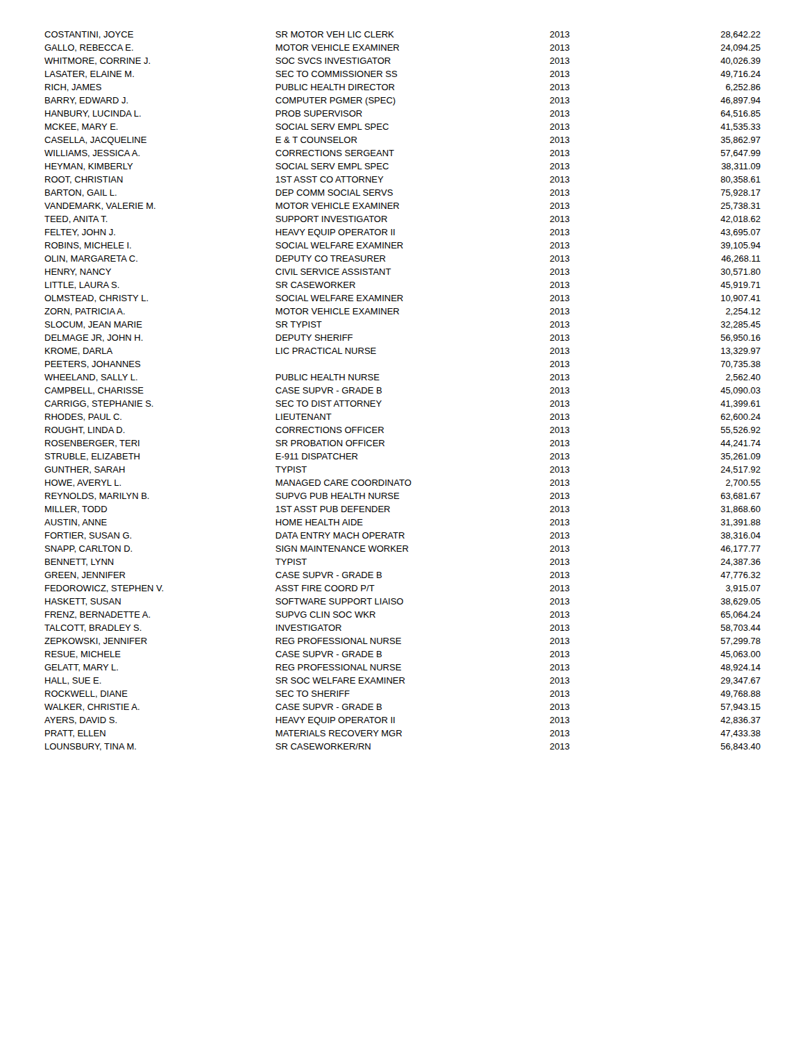| COSTANTINI, JOYCE | SR MOTOR VEH LIC CLERK | 2013 | 28,642.22 |
| GALLO, REBECCA E. | MOTOR VEHICLE EXAMINER | 2013 | 24,094.25 |
| WHITMORE, CORRINE J. | SOC SVCS INVESTIGATOR | 2013 | 40,026.39 |
| LASATER, ELAINE M. | SEC TO COMMISSIONER SS | 2013 | 49,716.24 |
| RICH, JAMES | PUBLIC HEALTH DIRECTOR | 2013 | 6,252.86 |
| BARRY, EDWARD J. | COMPUTER PGMER (SPEC) | 2013 | 46,897.94 |
| HANBURY, LUCINDA L. | PROB SUPERVISOR | 2013 | 64,516.85 |
| MCKEE, MARY E. | SOCIAL SERV EMPL SPEC | 2013 | 41,535.33 |
| CASELLA, JACQUELINE | E & T COUNSELOR | 2013 | 35,862.97 |
| WILLIAMS, JESSICA A. | CORRECTIONS SERGEANT | 2013 | 57,647.99 |
| HEYMAN, KIMBERLY | SOCIAL SERV EMPL SPEC | 2013 | 38,311.09 |
| ROOT, CHRISTIAN | 1ST ASST CO ATTORNEY | 2013 | 80,358.61 |
| BARTON, GAIL L. | DEP COMM SOCIAL SERVS | 2013 | 75,928.17 |
| VANDEMARK, VALERIE M. | MOTOR VEHICLE EXAMINER | 2013 | 25,738.31 |
| TEED, ANITA T. | SUPPORT INVESTIGATOR | 2013 | 42,018.62 |
| FELTEY, JOHN J. | HEAVY EQUIP OPERATOR II | 2013 | 43,695.07 |
| ROBINS, MICHELE I. | SOCIAL WELFARE EXAMINER | 2013 | 39,105.94 |
| OLIN, MARGARETA C. | DEPUTY CO TREASURER | 2013 | 46,268.11 |
| HENRY, NANCY | CIVIL SERVICE ASSISTANT | 2013 | 30,571.80 |
| LITTLE, LAURA S. | SR CASEWORKER | 2013 | 45,919.71 |
| OLMSTEAD, CHRISTY L. | SOCIAL WELFARE EXAMINER | 2013 | 10,907.41 |
| ZORN, PATRICIA A. | MOTOR VEHICLE EXAMINER | 2013 | 2,254.12 |
| SLOCUM, JEAN MARIE | SR TYPIST | 2013 | 32,285.45 |
| DELMAGE JR, JOHN H. | DEPUTY SHERIFF | 2013 | 56,950.16 |
| KROME, DARLA | LIC PRACTICAL NURSE | 2013 | 13,329.97 |
| PEETERS, JOHANNES | | 2013 | 70,735.38 |
| WHEELAND, SALLY L. | PUBLIC HEALTH NURSE | 2013 | 2,562.40 |
| CAMPBELL, CHARISSE | CASE SUPVR - GRADE B | 2013 | 45,090.03 |
| CARRIGG, STEPHANIE S. | SEC TO DIST ATTORNEY | 2013 | 41,399.61 |
| RHODES, PAUL C. | LIEUTENANT | 2013 | 62,600.24 |
| ROUGHT, LINDA D. | CORRECTIONS OFFICER | 2013 | 55,526.92 |
| ROSENBERGER, TERI | SR PROBATION OFFICER | 2013 | 44,241.74 |
| STRUBLE, ELIZABETH | E-911 DISPATCHER | 2013 | 35,261.09 |
| GUNTHER, SARAH | TYPIST | 2013 | 24,517.92 |
| HOWE, AVERYL L. | MANAGED CARE COORDINATO | 2013 | 2,700.55 |
| REYNOLDS, MARILYN B. | SUPVG PUB HEALTH NURSE | 2013 | 63,681.67 |
| MILLER, TODD | 1ST ASST PUB DEFENDER | 2013 | 31,868.60 |
| AUSTIN, ANNE | HOME HEALTH AIDE | 2013 | 31,391.88 |
| FORTIER, SUSAN G. | DATA ENTRY MACH OPERATR | 2013 | 38,316.04 |
| SNAPP, CARLTON D. | SIGN MAINTENANCE WORKER | 2013 | 46,177.77 |
| BENNETT, LYNN | TYPIST | 2013 | 24,387.36 |
| GREEN, JENNIFER | CASE SUPVR - GRADE B | 2013 | 47,776.32 |
| FEDOROWICZ, STEPHEN V. | ASST FIRE COORD P/T | 2013 | 3,915.07 |
| HASKETT, SUSAN | SOFTWARE SUPPORT LIAISO | 2013 | 38,629.05 |
| FRENZ, BERNADETTE A. | SUPVG CLIN SOC WKR | 2013 | 65,064.24 |
| TALCOTT, BRADLEY S. | INVESTIGATOR | 2013 | 58,703.44 |
| ZEPKOWSKI, JENNIFER | REG PROFESSIONAL NURSE | 2013 | 57,299.78 |
| RESUE, MICHELE | CASE SUPVR - GRADE B | 2013 | 45,063.00 |
| GELATT, MARY L. | REG PROFESSIONAL NURSE | 2013 | 48,924.14 |
| HALL, SUE E. | SR SOC WELFARE EXAMINER | 2013 | 29,347.67 |
| ROCKWELL, DIANE | SEC TO SHERIFF | 2013 | 49,768.88 |
| WALKER, CHRISTIE A. | CASE SUPVR - GRADE B | 2013 | 57,943.15 |
| AYERS, DAVID S. | HEAVY EQUIP OPERATOR II | 2013 | 42,836.37 |
| PRATT, ELLEN | MATERIALS RECOVERY MGR | 2013 | 47,433.38 |
| LOUNSBURY, TINA M. | SR CASEWORKER/RN | 2013 | 56,843.40 |